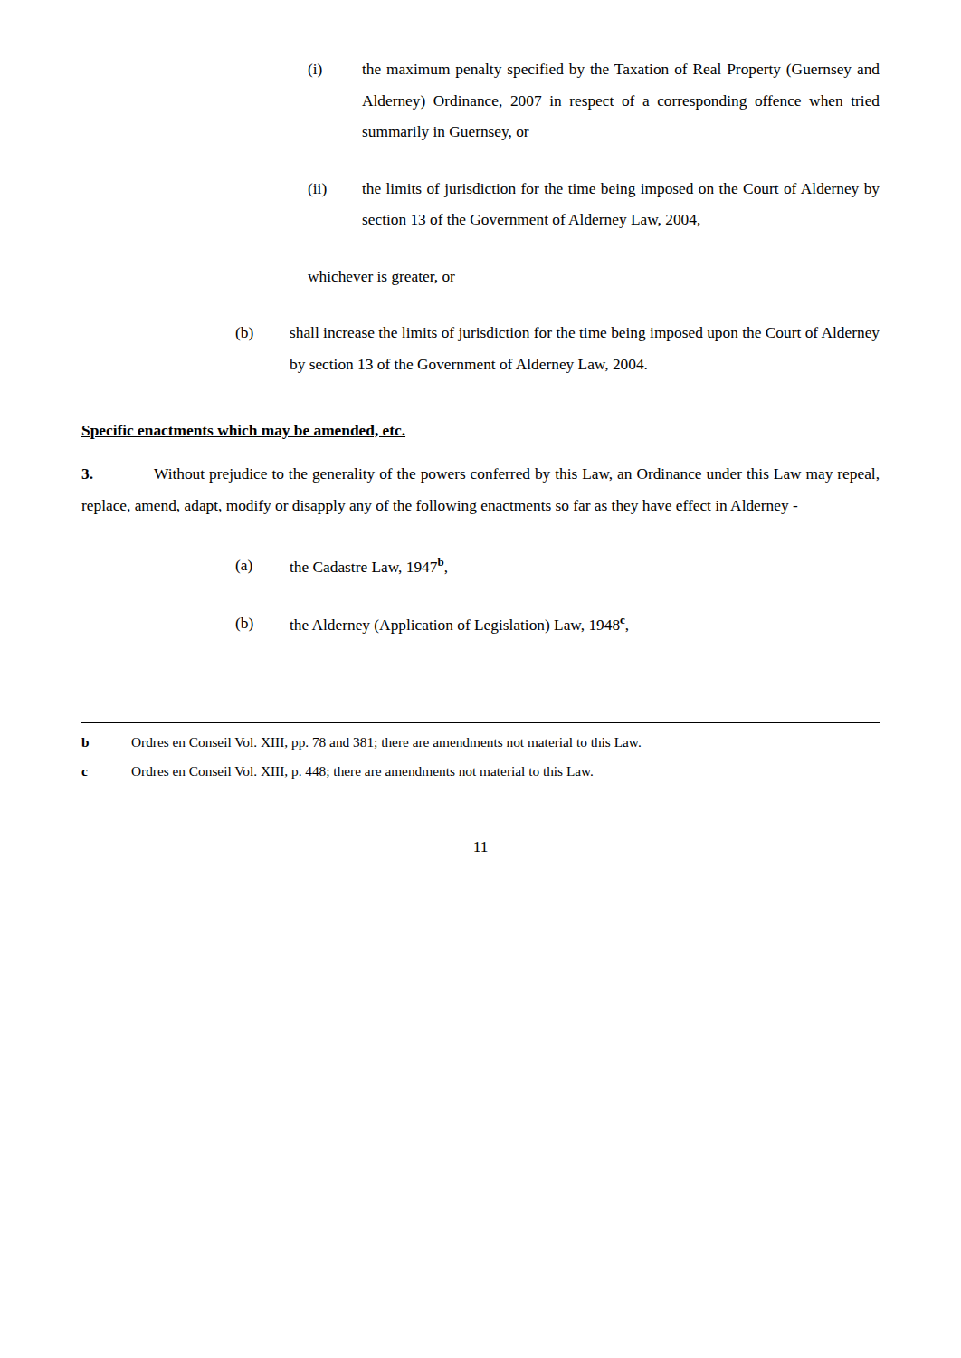(i)
the maximum penalty specified by the Taxation of Real Property (Guernsey and Alderney) Ordinance, 2007 in respect of a corresponding offence when tried summarily in Guernsey, or
(ii)
the limits of jurisdiction for the time being imposed on the Court of Alderney by section 13 of the Government of Alderney Law, 2004,
whichever is greater, or
(b)
shall increase the limits of jurisdiction for the time being imposed upon the Court of Alderney by section 13 of the Government of Alderney Law, 2004.
Specific enactments which may be amended, etc.
3. Without prejudice to the generality of the powers conferred by this Law, an Ordinance under this Law may repeal, replace, amend, adapt, modify or disapply any of the following enactments so far as they have effect in Alderney -
(a)
the Cadastre Law, 1947b,
(b)
the Alderney (Application of Legislation) Law, 1948c,
bOrdres en Conseil Vol. XIII, pp. 78 and 381; there are amendments not material to this Law.
cOrdres en Conseil Vol. XIII, p. 448; there are amendments not material to this Law.
11